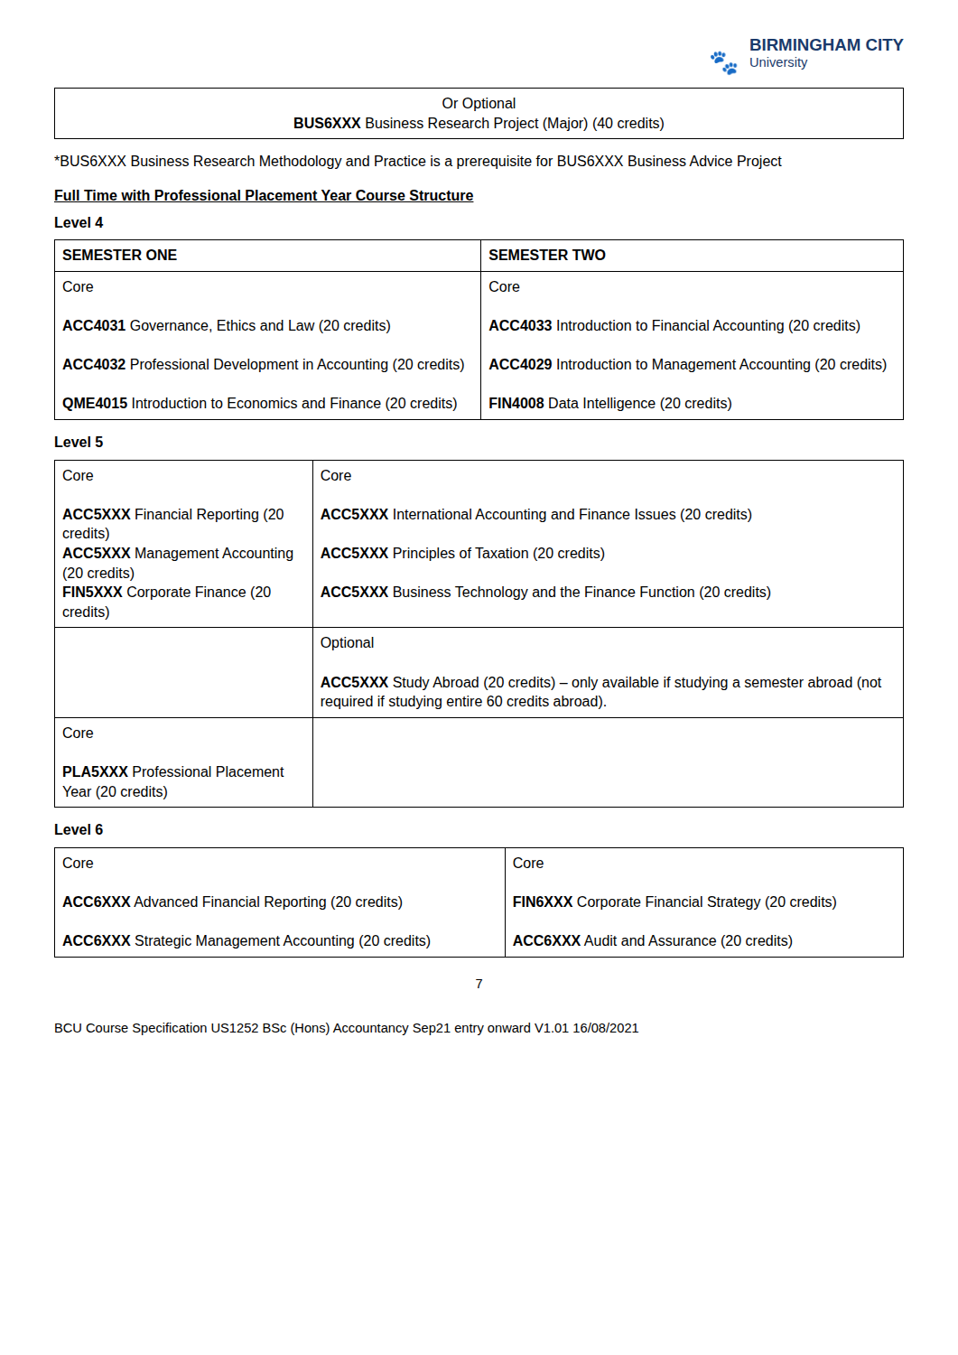🐾 BIRMINGHAM CITYUniversity
| Or Optional BUS6XXX Business Research Project (Major) (40 credits) |
*BUS6XXX Business Research Methodology and Practice is a prerequisite for BUS6XXX Business Advice Project
Full Time with Professional Placement Year Course Structure
Level 4
| SEMESTER ONE | SEMESTER TWO |
| --- | --- |
| Core ACC4031 Governance, Ethics and Law (20 credits) ACC4032 Professional Development in Accounting (20 credits) QME4015 Introduction to Economics and Finance (20 credits) | Core ACC4033 Introduction to Financial Accounting (20 credits) ACC4029 Introduction to Management Accounting (20 credits) FIN4008 Data Intelligence (20 credits) |
Level 5
| Core ACC5XXX Financial Reporting (20 credits) ACC5XXX Management Accounting (20 credits) FIN5XXX Corporate Finance (20 credits) | Core ACC5XXX International Accounting and Finance Issues (20 credits) ACC5XXX Principles of Taxation (20 credits) ACC5XXX Business Technology and the Finance Function (20 credits) |
| | Optional ACC5XXX Study Abroad (20 credits) – only available if studying a semester abroad (not required if studying entire 60 credits abroad). |
| Core PLA5XXX Professional Placement Year (20 credits) | |
Level 6
| Core ACC6XXX Advanced Financial Reporting (20 credits) ACC6XXX Strategic Management Accounting (20 credits) | Core FIN6XXX Corporate Financial Strategy (20 credits) ACC6XXX Audit and Assurance (20 credits) |
7
BCU Course Specification US1252 BSc (Hons) Accountancy Sep21 entry onward V1.01 16/08/2021